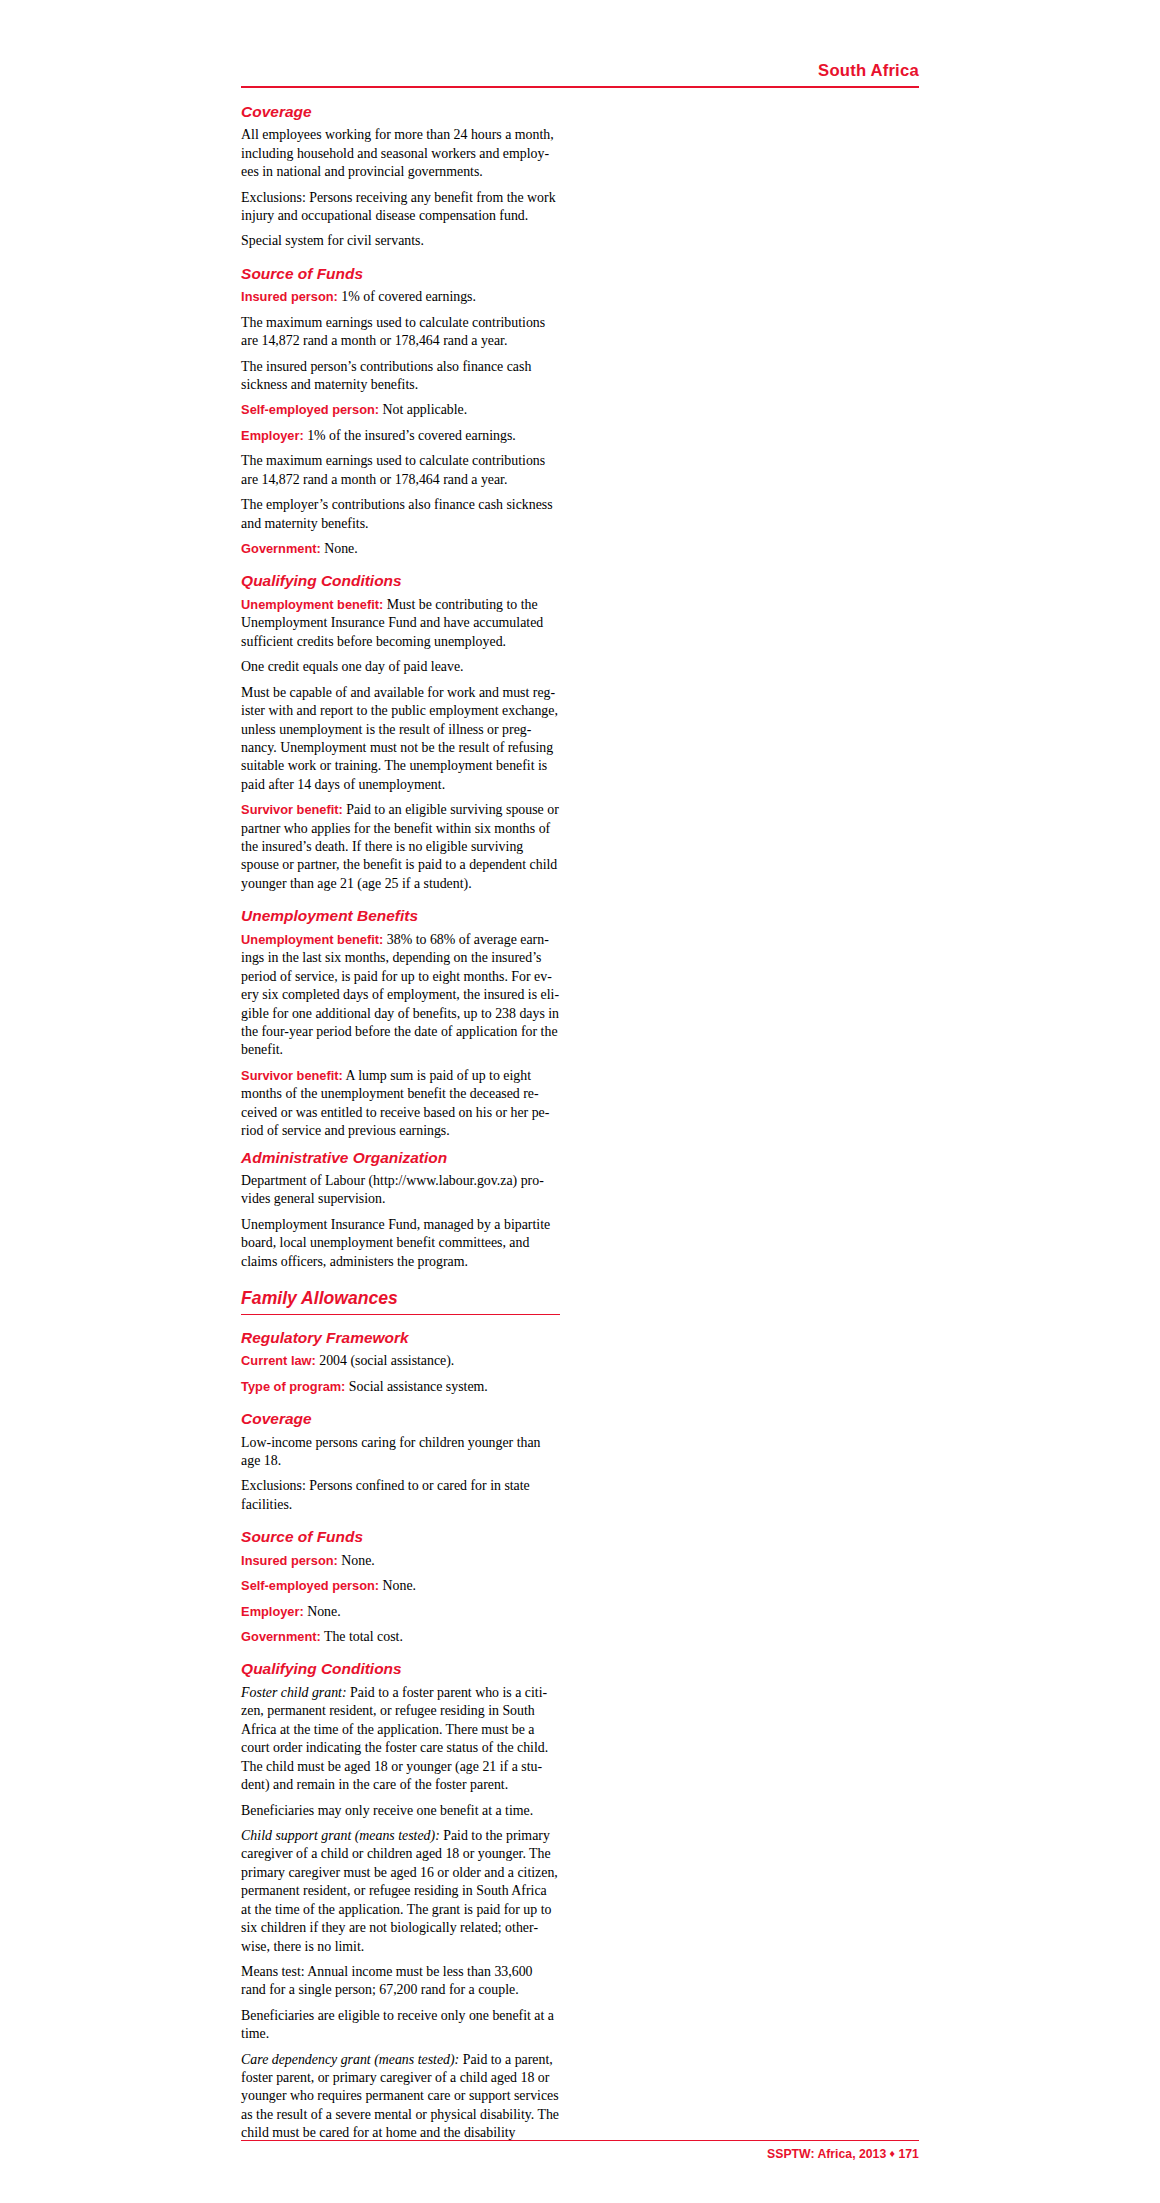South Africa
Coverage
All employees working for more than 24 hours a month, including household and seasonal workers and employees in national and provincial governments.
Exclusions: Persons receiving any benefit from the work injury and occupational disease compensation fund.
Special system for civil servants.
Source of Funds
Insured person: 1% of covered earnings.
The maximum earnings used to calculate contributions are 14,872 rand a month or 178,464 rand a year.
The insured person’s contributions also finance cash sickness and maternity benefits.
Self-employed person: Not applicable.
Employer: 1% of the insured’s covered earnings.
The maximum earnings used to calculate contributions are 14,872 rand a month or 178,464 rand a year.
The employer’s contributions also finance cash sickness and maternity benefits.
Government: None.
Qualifying Conditions
Unemployment benefit: Must be contributing to the Unemployment Insurance Fund and have accumulated sufficient credits before becoming unemployed.
One credit equals one day of paid leave.
Must be capable of and available for work and must register with and report to the public employment exchange, unless unemployment is the result of illness or pregnancy. Unemployment must not be the result of refusing suitable work or training. The unemployment benefit is paid after 14 days of unemployment.
Survivor benefit: Paid to an eligible surviving spouse or partner who applies for the benefit within six months of the insured’s death. If there is no eligible surviving spouse or partner, the benefit is paid to a dependent child younger than age 21 (age 25 if a student).
Unemployment Benefits
Unemployment benefit: 38% to 68% of average earnings in the last six months, depending on the insured’s period of service, is paid for up to eight months. For every six completed days of employment, the insured is eligible for one additional day of benefits, up to 238 days in the four-year period before the date of application for the benefit.
Survivor benefit: A lump sum is paid of up to eight months of the unemployment benefit the deceased received or was entitled to receive based on his or her period of service and previous earnings.
Administrative Organization
Department of Labour (http://www.labour.gov.za) provides general supervision.
Unemployment Insurance Fund, managed by a bipartite board, local unemployment benefit committees, and claims officers, administers the program.
Family Allowances
Regulatory Framework
Current law: 2004 (social assistance).
Type of program: Social assistance system.
Coverage
Low-income persons caring for children younger than age 18.
Exclusions: Persons confined to or cared for in state facilities.
Source of Funds
Insured person: None.
Self-employed person: None.
Employer: None.
Government: The total cost.
Qualifying Conditions
Foster child grant: Paid to a foster parent who is a citizen, permanent resident, or refugee residing in South Africa at the time of the application. There must be a court order indicating the foster care status of the child. The child must be aged 18 or younger (age 21 if a student) and remain in the care of the foster parent.
Beneficiaries may only receive one benefit at a time.
Child support grant (means tested): Paid to the primary caregiver of a child or children aged 18 or younger. The primary caregiver must be aged 16 or older and a citizen, permanent resident, or refugee residing in South Africa at the time of the application. The grant is paid for up to six children if they are not biologically related; otherwise, there is no limit.
Means test: Annual income must be less than 33,600 rand for a single person; 67,200 rand for a couple.
Beneficiaries are eligible to receive only one benefit at a time.
Care dependency grant (means tested): Paid to a parent, foster parent, or primary caregiver of a child aged 18 or younger who requires permanent care or support services as the result of a severe mental or physical disability. The child must be cared for at home and the disability
SSPTW: Africa, 2013 ♦ 171